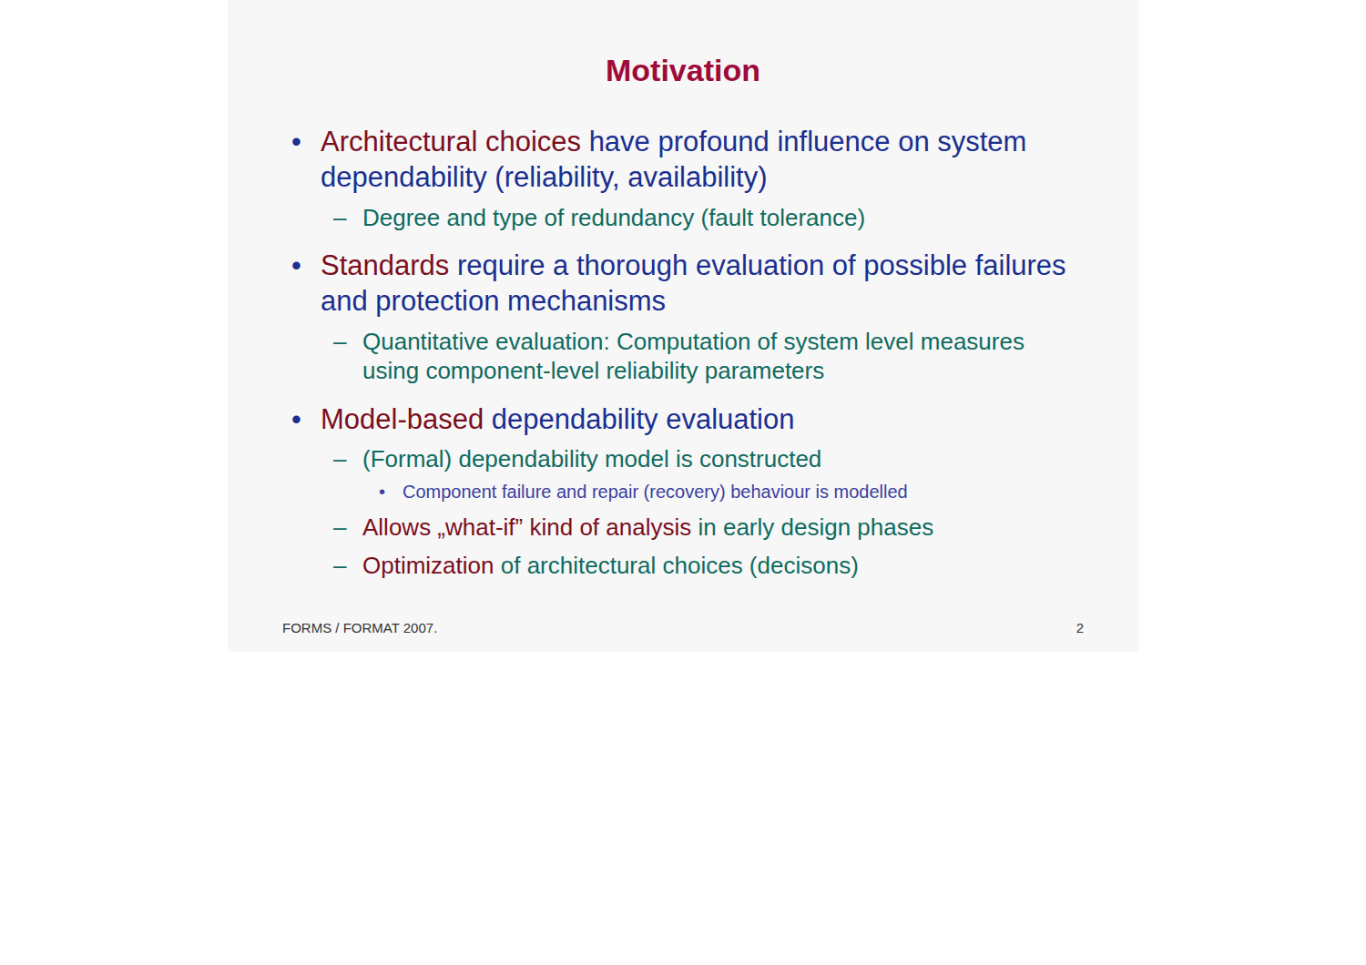Motivation
Architectural choices have profound influence on system dependability (reliability, availability)
Degree and type of redundancy (fault tolerance)
Standards require a thorough evaluation of possible failures and protection mechanisms
Quantitative evaluation: Computation of system level measures using component-level reliability parameters
Model-based dependability evaluation
(Formal) dependability model is constructed
Component failure and repair (recovery) behaviour is modelled
Allows „what-if” kind of analysis in early design phases
Optimization of architectural choices (decisons)
FORMS / FORMAT 2007. 2